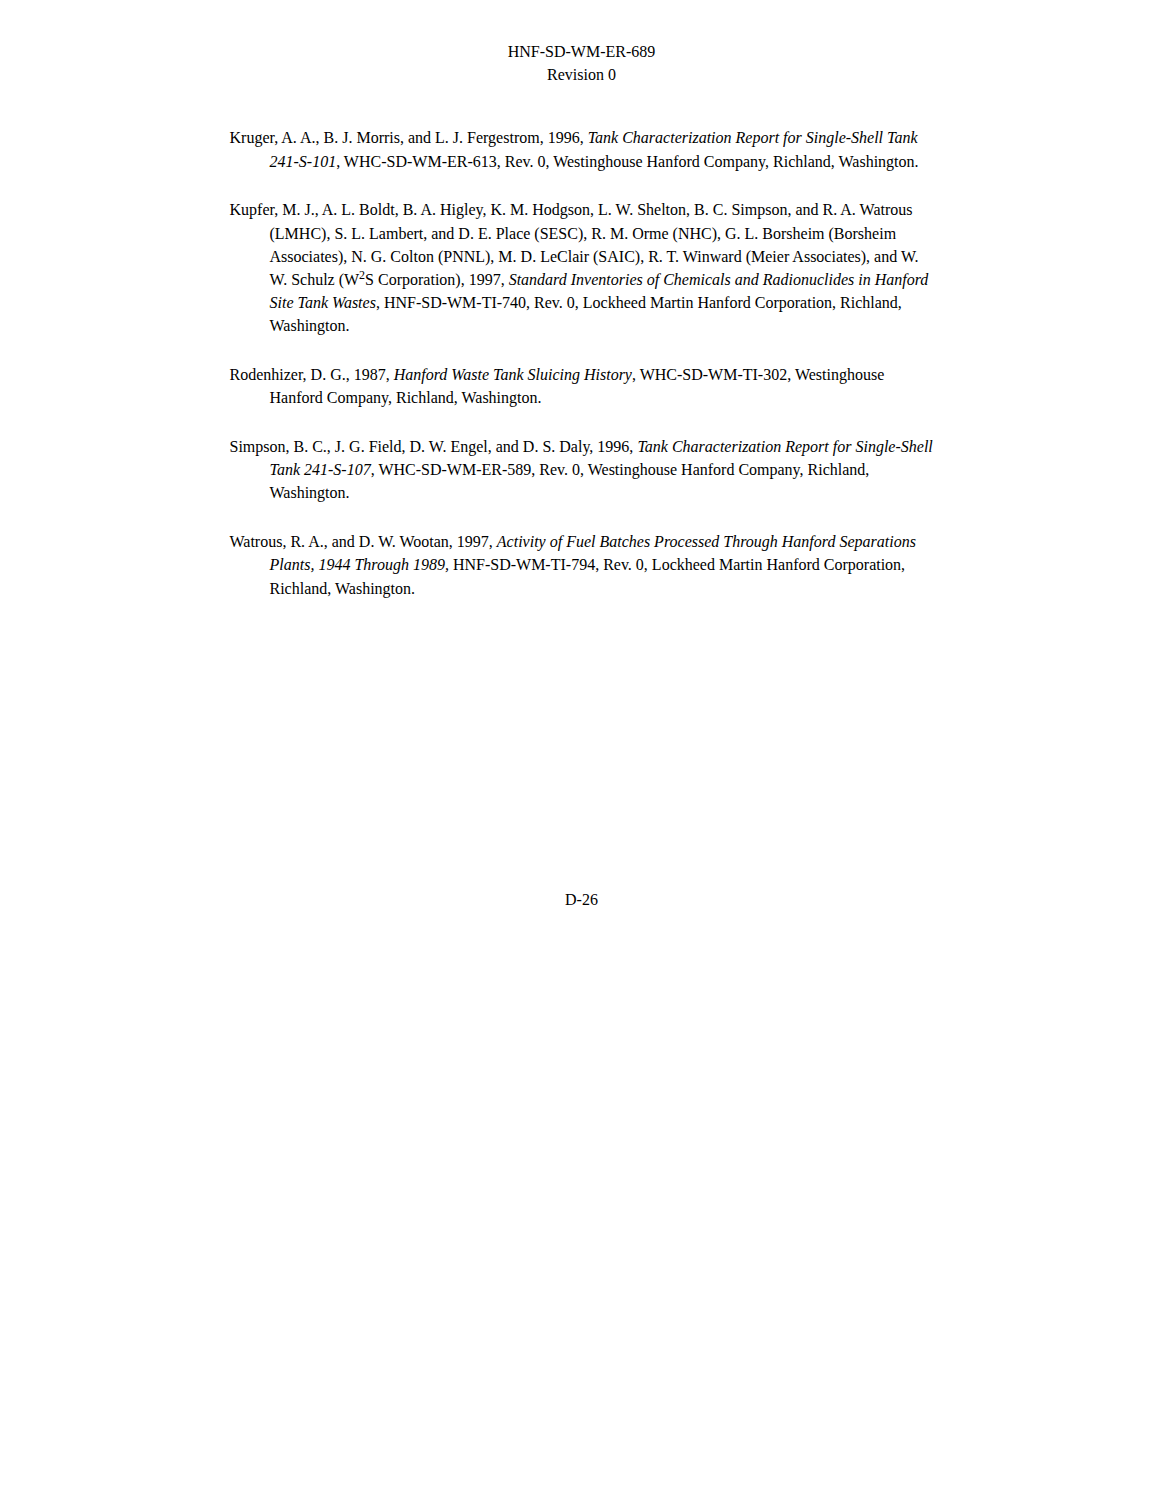HNF-SD-WM-ER-689
Revision 0
Kruger, A. A., B. J. Morris, and L. J. Fergestrom, 1996, Tank Characterization Report for Single-Shell Tank 241-S-101, WHC-SD-WM-ER-613, Rev. 0, Westinghouse Hanford Company, Richland, Washington.
Kupfer, M. J., A. L. Boldt, B. A. Higley, K. M. Hodgson, L. W. Shelton, B. C. Simpson, and R. A. Watrous (LMHC), S. L. Lambert, and D. E. Place (SESC), R. M. Orme (NHC), G. L. Borsheim (Borsheim Associates), N. G. Colton (PNNL), M. D. LeClair (SAIC), R. T. Winward (Meier Associates), and W. W. Schulz (W2S Corporation), 1997, Standard Inventories of Chemicals and Radionuclides in Hanford Site Tank Wastes, HNF-SD-WM-TI-740, Rev. 0, Lockheed Martin Hanford Corporation, Richland, Washington.
Rodenhizer, D. G., 1987, Hanford Waste Tank Sluicing History, WHC-SD-WM-TI-302, Westinghouse Hanford Company, Richland, Washington.
Simpson, B. C., J. G. Field, D. W. Engel, and D. S. Daly, 1996, Tank Characterization Report for Single-Shell Tank 241-S-107, WHC-SD-WM-ER-589, Rev. 0, Westinghouse Hanford Company, Richland, Washington.
Watrous, R. A., and D. W. Wootan, 1997, Activity of Fuel Batches Processed Through Hanford Separations Plants, 1944 Through 1989, HNF-SD-WM-TI-794, Rev. 0, Lockheed Martin Hanford Corporation, Richland, Washington.
D-26